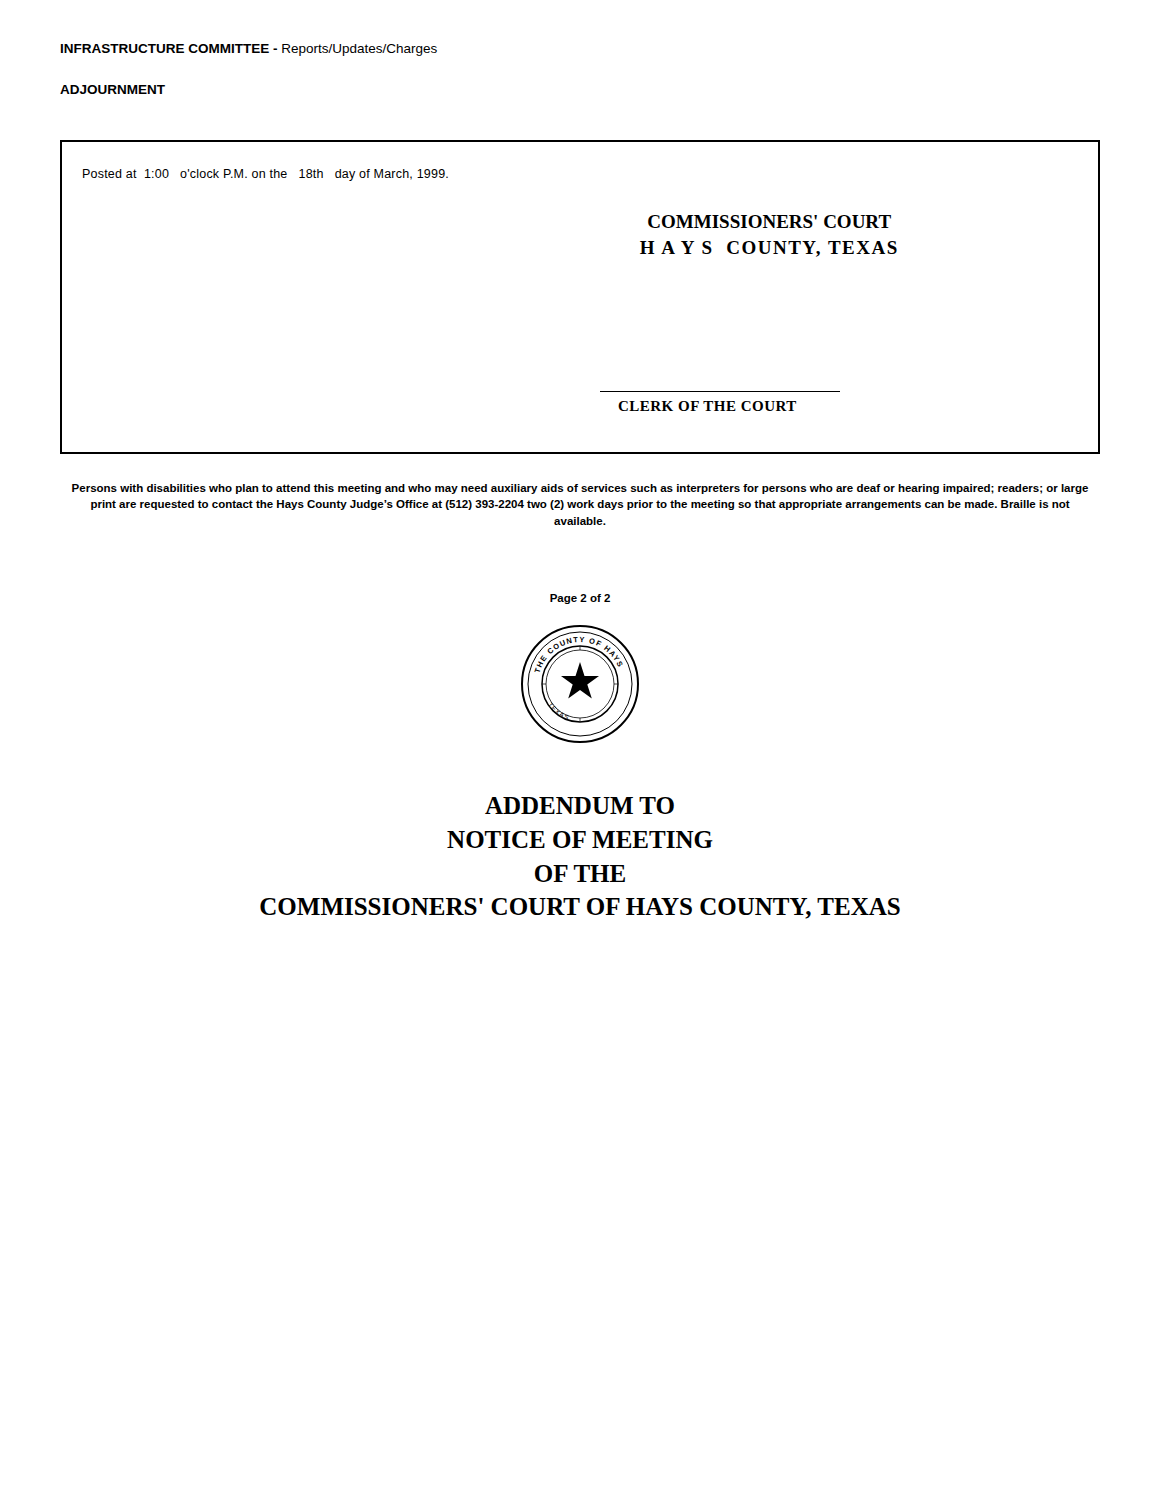INFRASTRUCTURE COMMITTEE - Reports/Updates/Charges
ADJOURNMENT
Posted at 1:00 o'clock P.M. on the 18th day of March, 1999.
COMMISSIONERS' COURT
H A Y S COUNTY, TEXAS
CLERK OF THE COURT
Persons with disabilities who plan to attend this meeting and who may need auxiliary aids of services such as interpreters for persons who are deaf or hearing impaired; readers; or large print are requested to contact the Hays County Judge’s Office at (512) 393-2204 two (2) work days prior to the meeting so that appropriate arrangements can be made. Braille is not available.
Page 2 of 2
THE COUNTY OF HAYS TEXAS
ADDENDUM TO
NOTICE OF MEETING
OF THE
COMMISSIONERS' COURT OF HAYS COUNTY, TEXAS